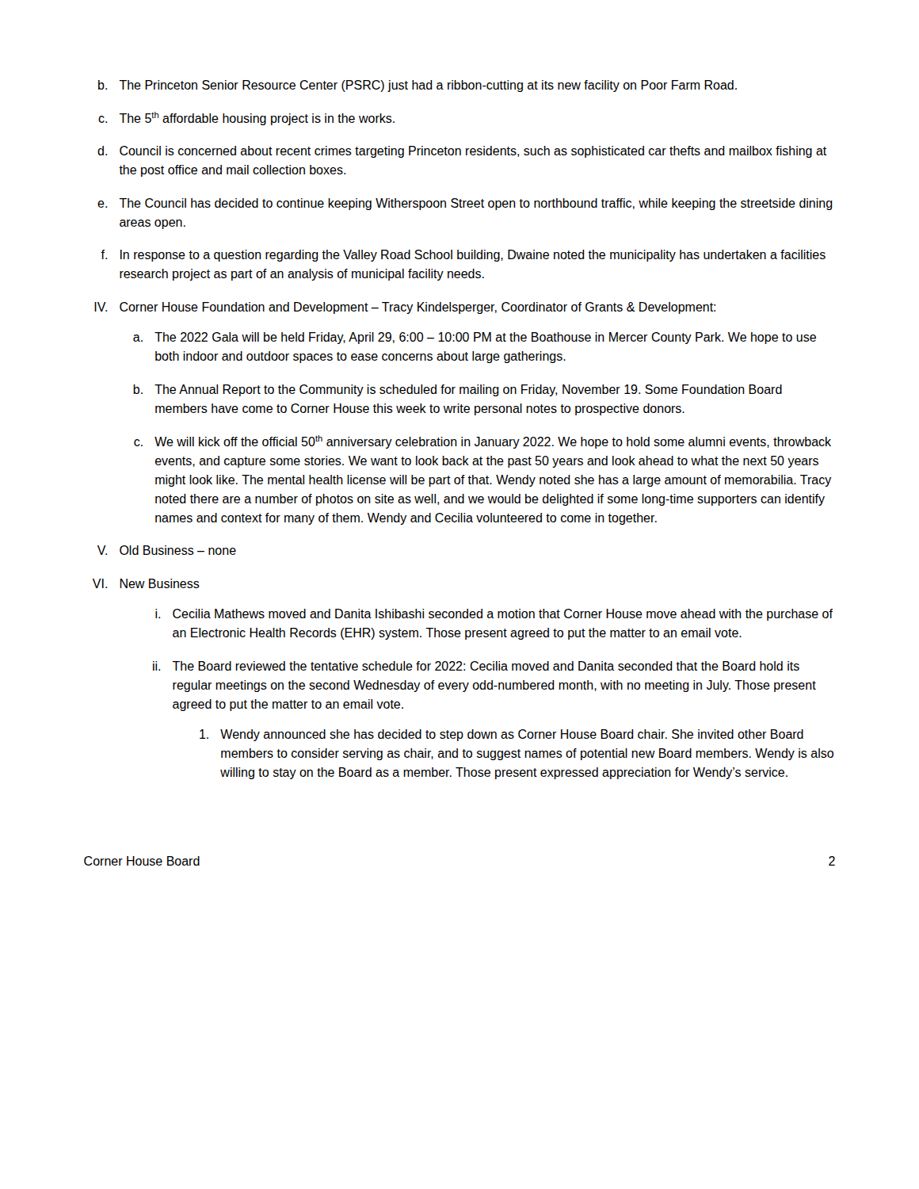The Princeton Senior Resource Center (PSRC) just had a ribbon-cutting at its new facility on Poor Farm Road.
The 5th affordable housing project is in the works.
Council is concerned about recent crimes targeting Princeton residents, such as sophisticated car thefts and mailbox fishing at the post office and mail collection boxes.
The Council has decided to continue keeping Witherspoon Street open to northbound traffic, while keeping the streetside dining areas open.
In response to a question regarding the Valley Road School building, Dwaine noted the municipality has undertaken a facilities research project as part of an analysis of municipal facility needs.
Corner House Foundation and Development – Tracy Kindelsperger, Coordinator of Grants & Development:
The 2022 Gala will be held Friday, April 29, 6:00 – 10:00 PM at the Boathouse in Mercer County Park. We hope to use both indoor and outdoor spaces to ease concerns about large gatherings.
The Annual Report to the Community is scheduled for mailing on Friday, November 19. Some Foundation Board members have come to Corner House this week to write personal notes to prospective donors.
We will kick off the official 50th anniversary celebration in January 2022. We hope to hold some alumni events, throwback events, and capture some stories. We want to look back at the past 50 years and look ahead to what the next 50 years might look like. The mental health license will be part of that. Wendy noted she has a large amount of memorabilia. Tracy noted there are a number of photos on site as well, and we would be delighted if some long-time supporters can identify names and context for many of them. Wendy and Cecilia volunteered to come in together.
Old Business – none
New Business
Cecilia Mathews moved and Danita Ishibashi seconded a motion that Corner House move ahead with the purchase of an Electronic Health Records (EHR) system. Those present agreed to put the matter to an email vote.
The Board reviewed the tentative schedule for 2022: Cecilia moved and Danita seconded that the Board hold its regular meetings on the second Wednesday of every odd-numbered month, with no meeting in July. Those present agreed to put the matter to an email vote.
Wendy announced she has decided to step down as Corner House Board chair. She invited other Board members to consider serving as chair, and to suggest names of potential new Board members. Wendy is also willing to stay on the Board as a member. Those present expressed appreciation for Wendy’s service.
Corner House Board 2